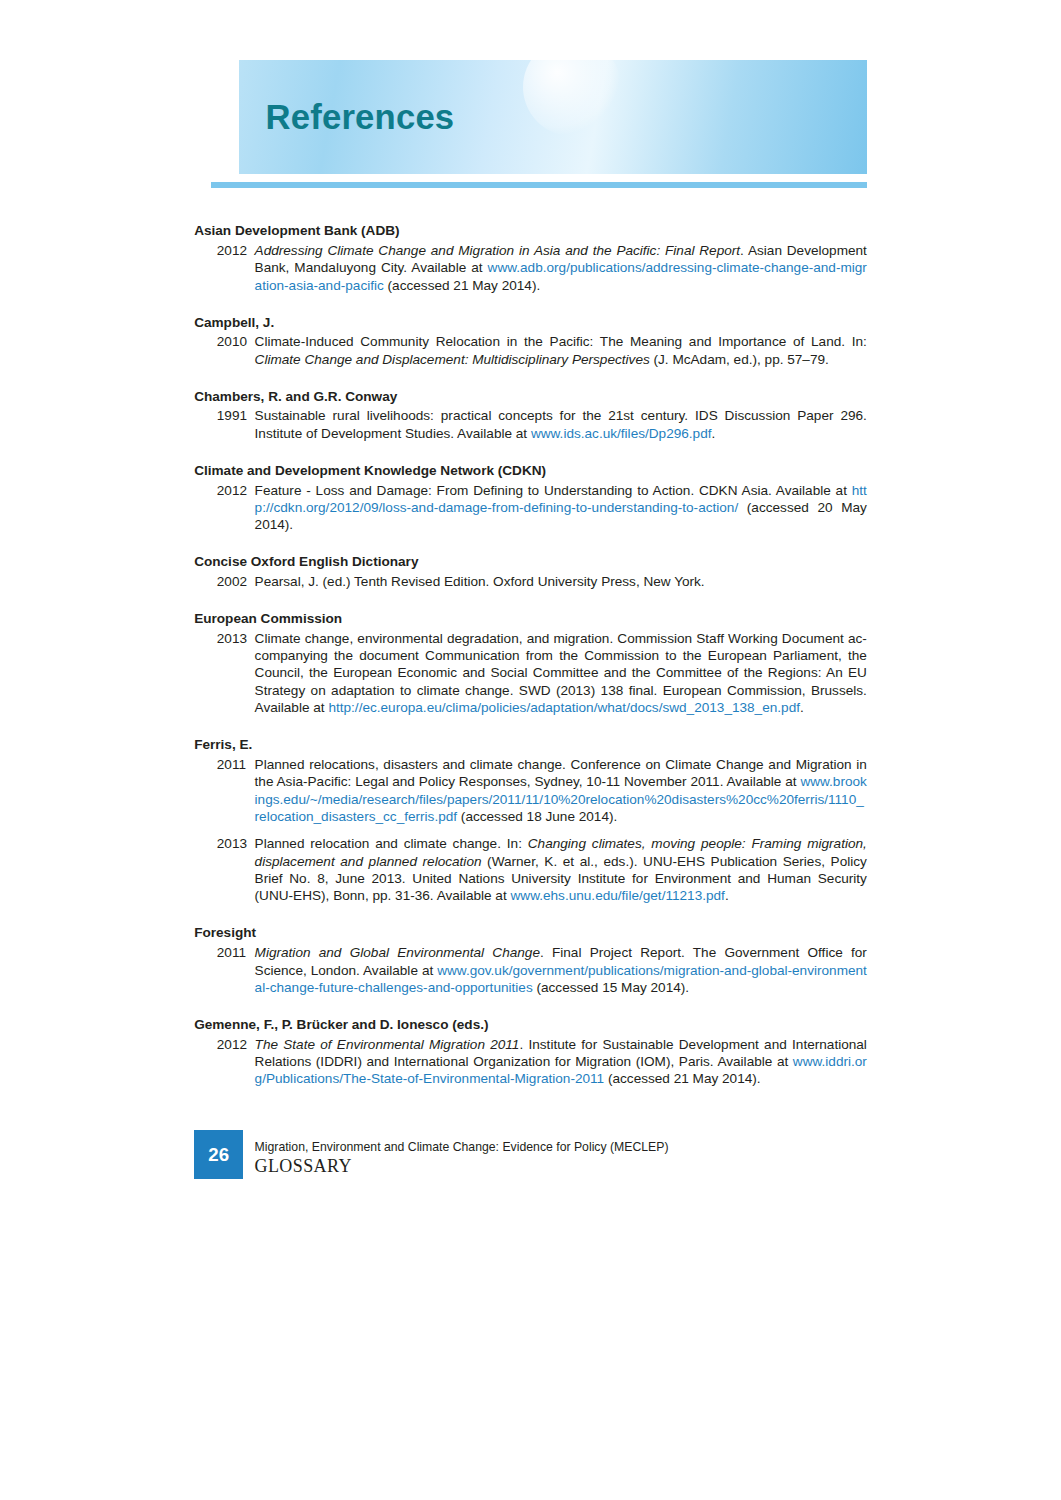References
Asian Development Bank (ADB)
2012
Addressing Climate Change and Migration in Asia and the Pacific: Final Report. Asian Development Bank, Mandaluyong City. Available at www.adb.org/publications/addressing-climate-change-and-migration-asia-and-pacific (accessed 21 May 2014).
Campbell, J.
2010
Climate-Induced Community Relocation in the Pacific: The Meaning and Importance of Land. In: Climate Change and Displacement: Multidisciplinary Perspectives (J. McAdam, ed.), pp. 57–79.
Chambers, R. and G.R. Conway
1991
Sustainable rural livelihoods: practical concepts for the 21st century. IDS Discussion Paper 296. Institute of Development Studies. Available at www.ids.ac.uk/files/Dp296.pdf.
Climate and Development Knowledge Network (CDKN)
2012
Feature - Loss and Damage: From Defining to Understanding to Action. CDKN Asia. Available at http://cdkn.org/2012/09/loss-and-damage-from-defining-to-understanding-to-action/ (accessed 20 May 2014).
Concise Oxford English Dictionary
2002
Pearsal, J. (ed.) Tenth Revised Edition. Oxford University Press, New York.
European Commission
2013
Climate change, environmental degradation, and migration. Commission Staff Working Document accompanying the document Communication from the Commission to the European Parliament, the Council, the European Economic and Social Committee and the Committee of the Regions: An EU Strategy on adaptation to climate change. SWD (2013) 138 final. European Commission, Brussels. Available at http://ec.europa.eu/clima/policies/adaptation/what/docs/swd_2013_138_en.pdf.
Ferris, E.
2011
Planned relocations, disasters and climate change. Conference on Climate Change and Migration in the Asia-Pacific: Legal and Policy Responses, Sydney, 10-11 November 2011. Available at www.brookings.edu/~/media/research/files/papers/2011/11/10%20relocation%20disasters%20cc%20ferris/1110_relocation_disasters_cc_ferris.pdf (accessed 18 June 2014).
2013
Planned relocation and climate change. In: Changing climates, moving people: Framing migration, displacement and planned relocation (Warner, K. et al., eds.). UNU-EHS Publication Series, Policy Brief No. 8, June 2013. United Nations University Institute for Environment and Human Security (UNU-EHS), Bonn, pp. 31-36. Available at www.ehs.unu.edu/file/get/11213.pdf.
Foresight
2011
Migration and Global Environmental Change. Final Project Report. The Government Office for Science, London. Available at www.gov.uk/government/publications/migration-and-global-environmental-change-future-challenges-and-opportunities (accessed 15 May 2014).
Gemenne, F., P. Brücker and D. Ionesco (eds.)
2012
The State of Environmental Migration 2011. Institute for Sustainable Development and International Relations (IDDRI) and International Organization for Migration (IOM), Paris. Available at www.iddri.org/Publications/The-State-of-Environmental-Migration-2011 (accessed 21 May 2014).
26
Migration, Environment and Climate Change: Evidence for Policy (MECLEP)
GLOSSARY